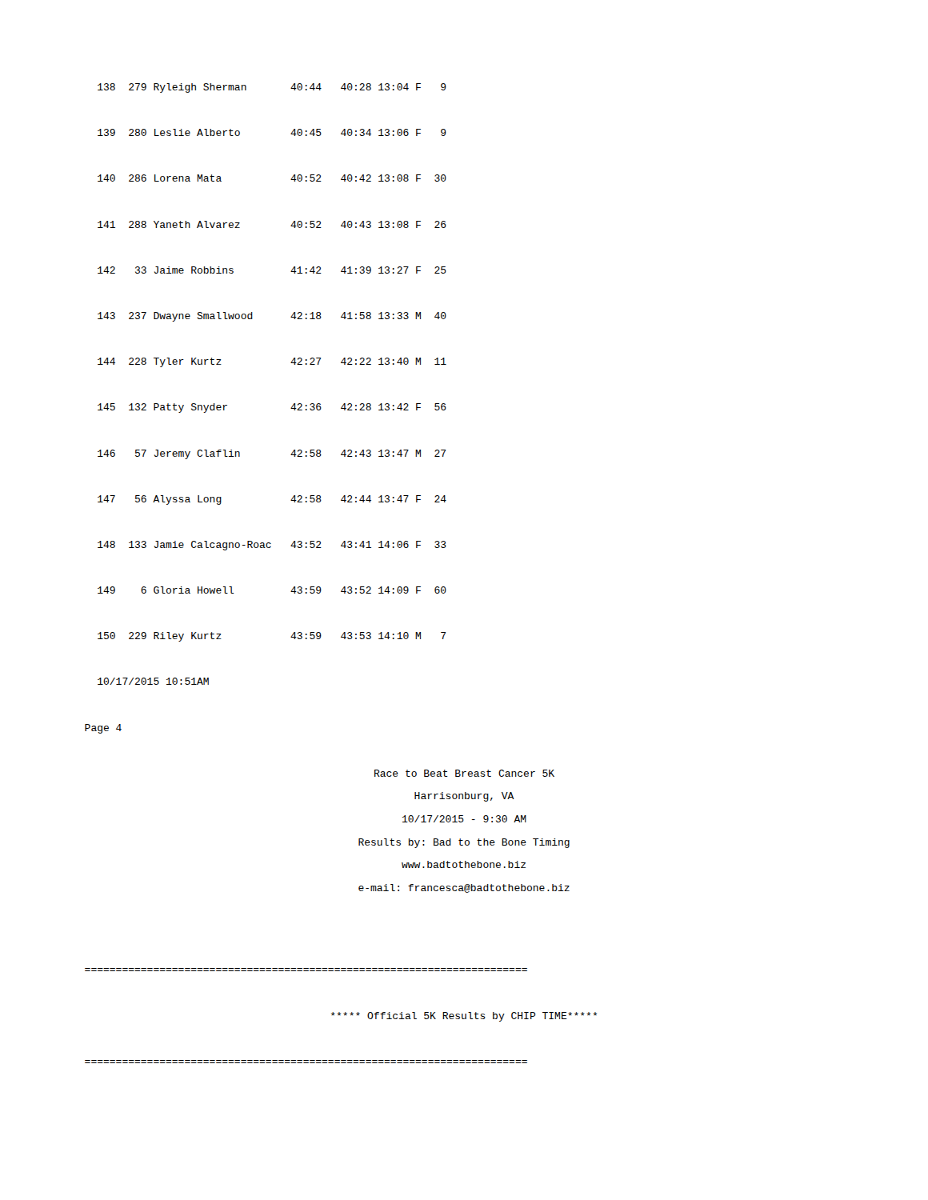138  279 Ryleigh Sherman       40:44   40:28 13:04 F   9

  139  280 Leslie Alberto        40:45   40:34 13:06 F   9

  140  286 Lorena Mata           40:52   40:42 13:08 F  30

  141  288 Yaneth Alvarez        40:52   40:43 13:08 F  26

  142   33 Jaime Robbins         41:42   41:39 13:27 F  25

  143  237 Dwayne Smallwood      42:18   41:58 13:33 M  40

  144  228 Tyler Kurtz           42:27   42:22 13:40 M  11

  145  132 Patty Snyder          42:36   42:28 13:42 F  56

  146   57 Jeremy Claflin        42:58   42:43 13:47 M  27

  147   56 Alyssa Long           42:58   42:44 13:47 F  24

  148  133 Jamie Calcagno-Roac   43:52   43:41 14:06 F  33

  149    6 Gloria Howell         43:59   43:52 14:09 F  60

  150  229 Riley Kurtz           43:59   43:53 14:10 M   7

  10/17/2015 10:51AM
Page 4
Race to Beat Breast Cancer 5K
Harrisonburg, VA
10/17/2015 - 9:30 AM
Results by: Bad to the Bone Timing
www.badtothebone.biz
e-mail: francesca@badtothebone.biz
=======================================================================
***** Official 5K Results by CHIP TIME*****
=======================================================================